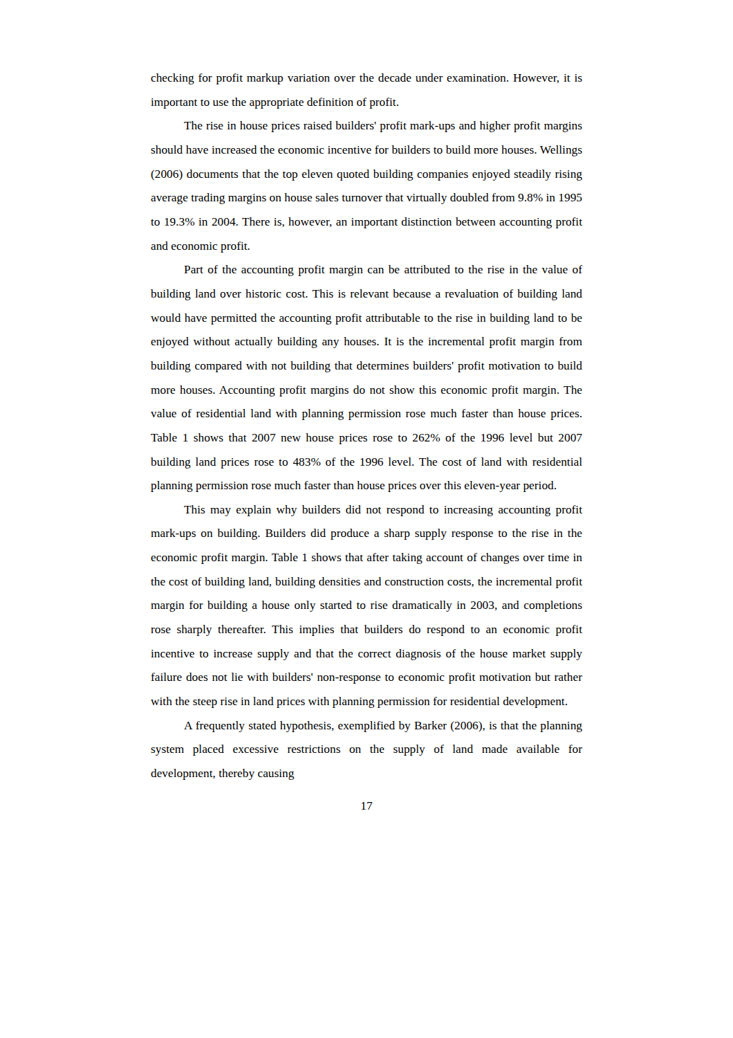checking for profit markup variation over the decade under examination. However, it is important to use the appropriate definition of profit.
The rise in house prices raised builders' profit mark-ups and higher profit margins should have increased the economic incentive for builders to build more houses. Wellings (2006) documents that the top eleven quoted building companies enjoyed steadily rising average trading margins on house sales turnover that virtually doubled from 9.8% in 1995 to 19.3% in 2004. There is, however, an important distinction between accounting profit and economic profit.
Part of the accounting profit margin can be attributed to the rise in the value of building land over historic cost. This is relevant because a revaluation of building land would have permitted the accounting profit attributable to the rise in building land to be enjoyed without actually building any houses. It is the incremental profit margin from building compared with not building that determines builders' profit motivation to build more houses. Accounting profit margins do not show this economic profit margin. The value of residential land with planning permission rose much faster than house prices. Table 1 shows that 2007 new house prices rose to 262% of the 1996 level but 2007 building land prices rose to 483% of the 1996 level. The cost of land with residential planning permission rose much faster than house prices over this eleven-year period.
This may explain why builders did not respond to increasing accounting profit mark-ups on building. Builders did produce a sharp supply response to the rise in the economic profit margin. Table 1 shows that after taking account of changes over time in the cost of building land, building densities and construction costs, the incremental profit margin for building a house only started to rise dramatically in 2003, and completions rose sharply thereafter. This implies that builders do respond to an economic profit incentive to increase supply and that the correct diagnosis of the house market supply failure does not lie with builders' non-response to economic profit motivation but rather with the steep rise in land prices with planning permission for residential development.
A frequently stated hypothesis, exemplified by Barker (2006), is that the planning system placed excessive restrictions on the supply of land made available for development, thereby causing
17